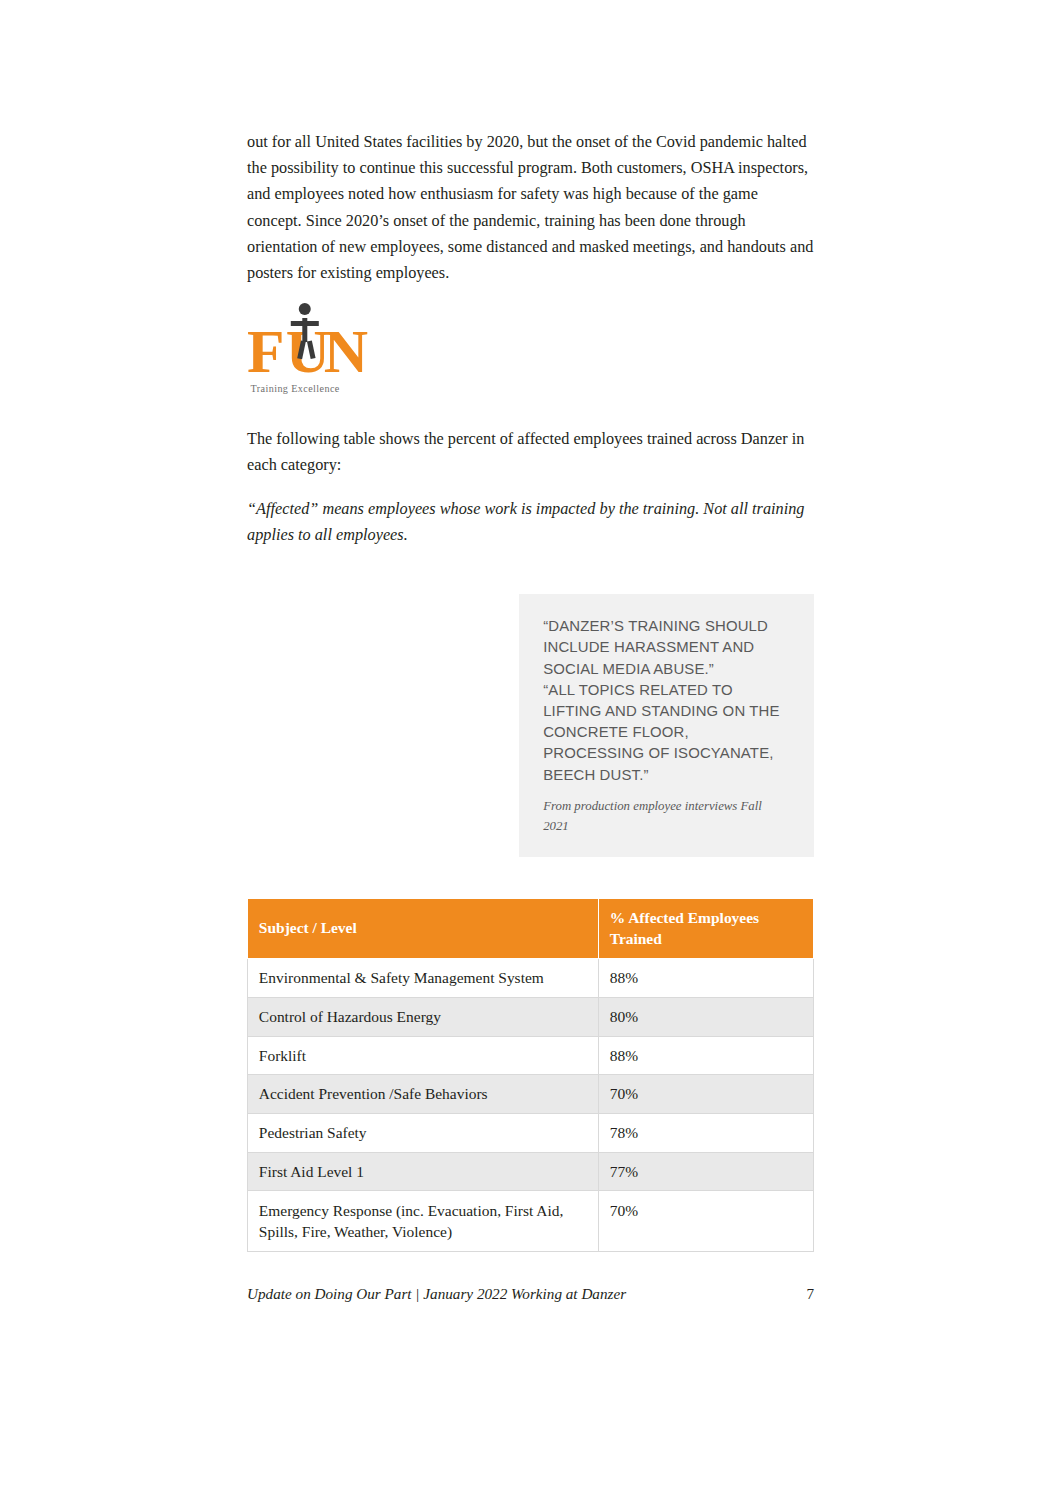out for all United States facilities by 2020, but the onset of the Covid pandemic halted the possibility to continue this successful program. Both customers, OSHA inspectors, and employees noted how enthusiasm for safety was high because of the game concept. Since 2020’s onset of the pandemic, training has been done through orientation of new employees, some distanced and masked meetings, and handouts and posters for existing employees.
F UN
Training Excellence
The following table shows the percent of affected employees trained across Danzer in each category:
“Affected” means employees whose work is impacted by the training. Not all training applies to all employees.
“DANZER’S TRAINING SHOULD INCLUDE HARASSMENT AND SOCIAL MEDIA ABUSE.”
“ALL TOPICS RELATED TO LIFTING AND STANDING ON THE CONCRETE FLOOR, PROCESSING OF ISOCYANATE, BEECH DUST.”
From production employee interviews Fall 2021
| Subject / Level | % Affected Employees Trained |
| --- | --- |
| Environmental & Safety Management System | 88% |
| Control of Hazardous Energy | 80% |
| Forklift | 88% |
| Accident Prevention /Safe Behaviors | 70% |
| Pedestrian Safety | 78% |
| First Aid Level 1 | 77% |
| Emergency Response (inc. Evacuation, First Aid, Spills, Fire, Weather, Violence) | 70% |
Update on Doing Our Part | January 2022 Working at Danzer 7